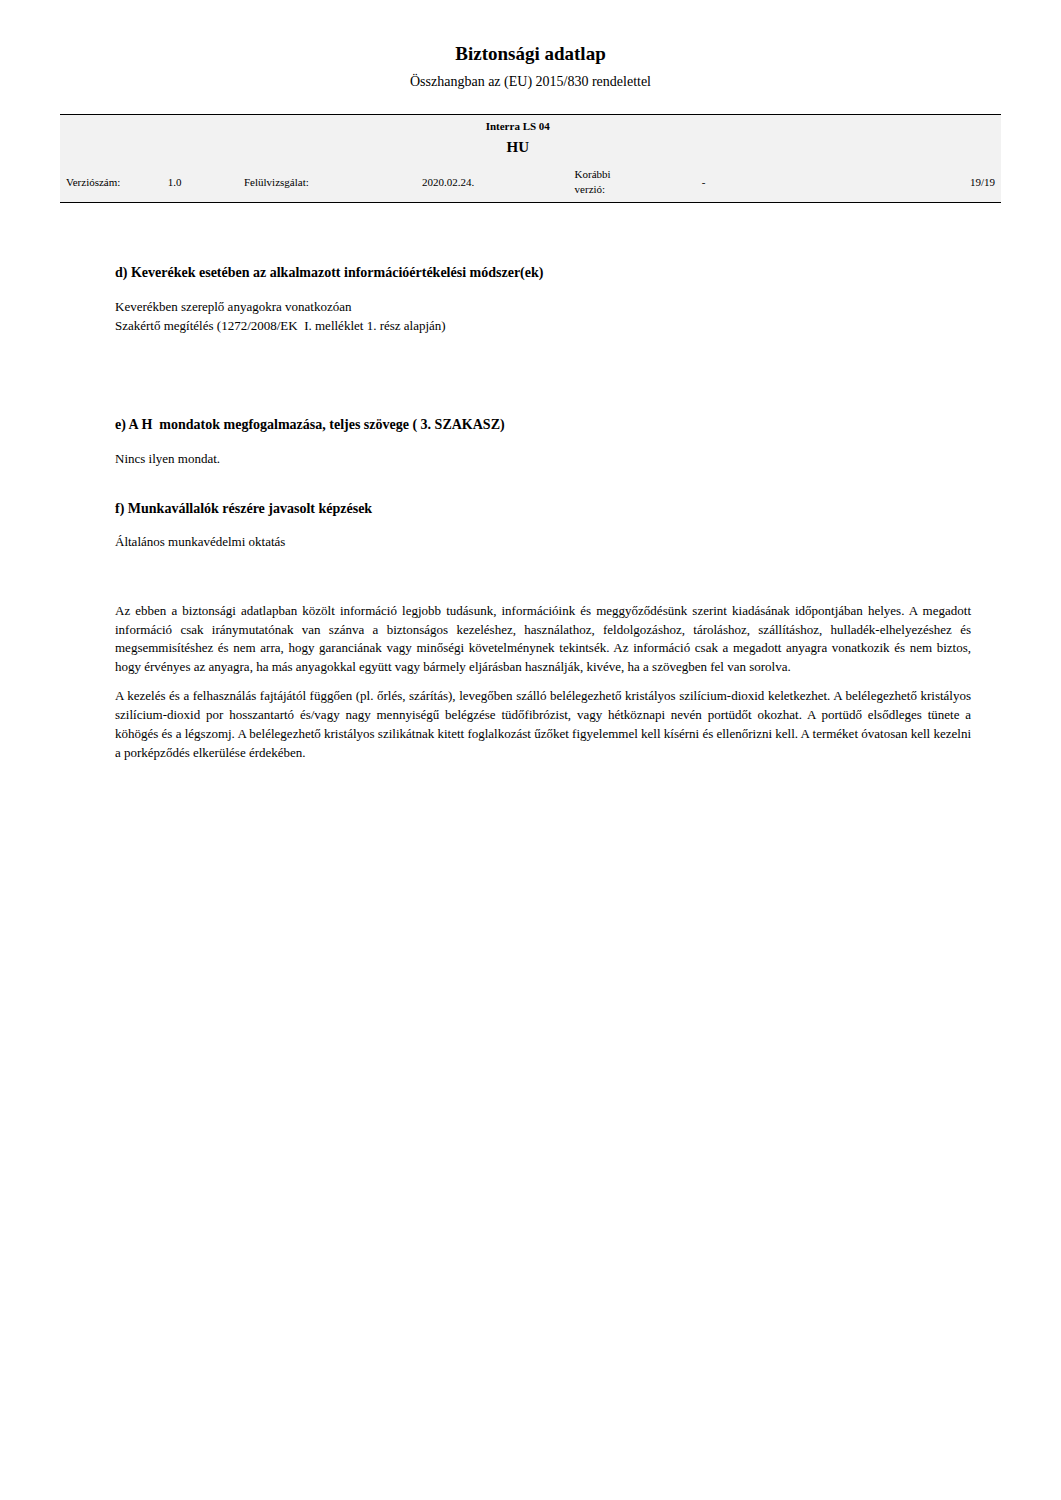Biztonsági adatlap
Összhangban az (EU) 2015/830 rendelettel
| | Interra LS 04 HU | |
| Verziószám: | 1.0 | Felülvizsgálat: | 2020.02.24. | Korábbi verzió: | - | 19/19 |
d) Keverékek esetében az alkalmazott információértékelési módszer(ek)
Keverékben szereplő anyagokra vonatkozóan
Szakértő megítélés (1272/2008/EK I. melléklet 1. rész alapján)
e) A H mondatok megfogalmazása, teljes szövege ( 3. SZAKASZ)
Nincs ilyen mondat.
f) Munkavállalók részére javasolt képzések
Általános munkavédelmi oktatás
Az ebben a biztonsági adatlapban közölt információ legjobb tudásunk, információink és meggyőződésünk szerint kiadásának időpontjában helyes. A megadott információ csak iránymutatónak van szánva a biztonságos kezeléshez, használathoz, feldolgozáshoz, tároláshoz, szállításhoz, hulladék-elhelyezéshez és megsemmisítéshez és nem arra, hogy garanciának vagy minőségi követelménynek tekintsék. Az információ csak a megadott anyagra vonatkozik és nem biztos, hogy érvényes az anyagra, ha más anyagokkal együtt vagy bármely eljárásban használják, kivéve, ha a szövegben fel van sorolva.
A kezelés és a felhasználás fajtájától függően (pl. őrlés, szárítás), levegőben szálló belélegezhető kristályos szilícium-dioxid keletkezhet. A belélegezhető kristályos szilícium-dioxid por hosszantartó és/vagy nagy mennyiségű belégzése tüdőfibrózist, vagy hétköznapi nevén portüdőt okozhat. A portüdő elsődleges tünete a köhögés és a légszomj. A belélegezhető kristályos szilikátnak kitett foglalkozást űzőket figyelemmel kell kísérni és ellenőrizni kell. A terméket óvatosan kell kezelni a porképződés elkerülése érdekében.